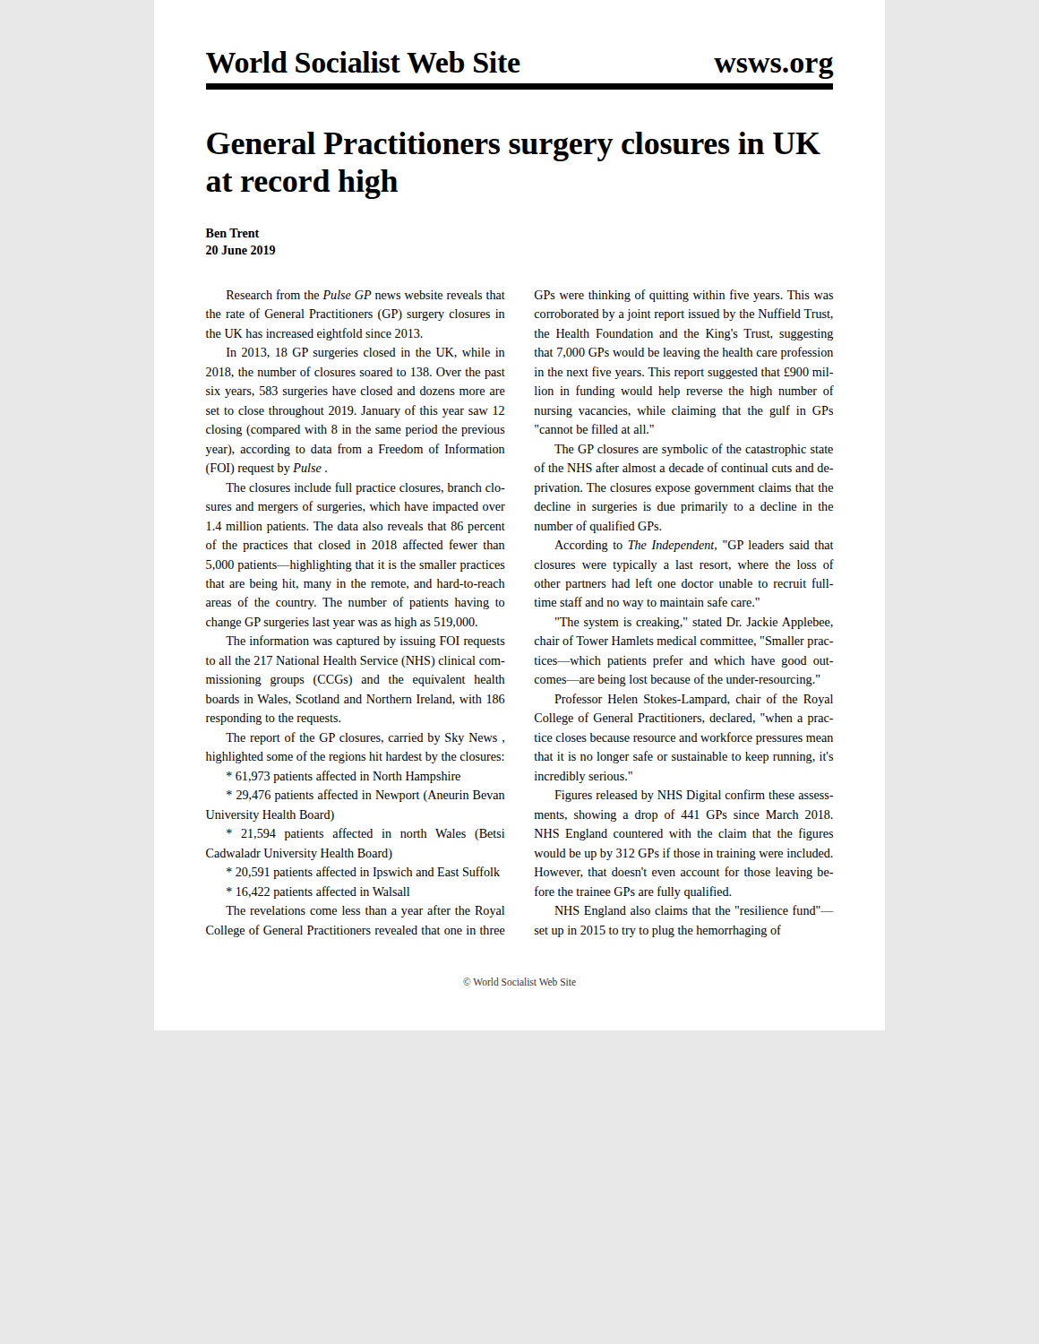World Socialist Web Site
wsws.org
General Practitioners surgery closures in UK at record high
Ben Trent
20 June 2019
Research from the Pulse GP news website reveals that the rate of General Practitioners (GP) surgery closures in the UK has increased eightfold since 2013.
In 2013, 18 GP surgeries closed in the UK, while in 2018, the number of closures soared to 138. Over the past six years, 583 surgeries have closed and dozens more are set to close throughout 2019. January of this year saw 12 closing (compared with 8 in the same period the previous year), according to data from a Freedom of Information (FOI) request by Pulse .
The closures include full practice closures, branch closures and mergers of surgeries, which have impacted over 1.4 million patients. The data also reveals that 86 percent of the practices that closed in 2018 affected fewer than 5,000 patients—highlighting that it is the smaller practices that are being hit, many in the remote, and hard-to-reach areas of the country. The number of patients having to change GP surgeries last year was as high as 519,000.
The information was captured by issuing FOI requests to all the 217 National Health Service (NHS) clinical commissioning groups (CCGs) and the equivalent health boards in Wales, Scotland and Northern Ireland, with 186 responding to the requests.
The report of the GP closures, carried by Sky News , highlighted some of the regions hit hardest by the closures:
* 61,973 patients affected in North Hampshire
* 29,476 patients affected in Newport (Aneurin Bevan University Health Board)
* 21,594 patients affected in north Wales (Betsi Cadwaladr University Health Board)
* 20,591 patients affected in Ipswich and East Suffolk
* 16,422 patients affected in Walsall
The revelations come less than a year after the Royal College of General Practitioners revealed that one in three GPs were thinking of quitting within five years. This was corroborated by a joint report issued by the Nuffield Trust, the Health Foundation and the King's Trust, suggesting that 7,000 GPs would be leaving the health care profession in the next five years. This report suggested that £900 million in funding would help reverse the high number of nursing vacancies, while claiming that the gulf in GPs "cannot be filled at all."
The GP closures are symbolic of the catastrophic state of the NHS after almost a decade of continual cuts and deprivation. The closures expose government claims that the decline in surgeries is due primarily to a decline in the number of qualified GPs.
According to The Independent, "GP leaders said that closures were typically a last resort, where the loss of other partners had left one doctor unable to recruit full-time staff and no way to maintain safe care."
"The system is creaking," stated Dr. Jackie Applebee, chair of Tower Hamlets medical committee, "Smaller practices—which patients prefer and which have good outcomes—are being lost because of the under-resourcing."
Professor Helen Stokes-Lampard, chair of the Royal College of General Practitioners, declared, "when a practice closes because resource and workforce pressures mean that it is no longer safe or sustainable to keep running, it's incredibly serious."
Figures released by NHS Digital confirm these assessments, showing a drop of 441 GPs since March 2018. NHS England countered with the claim that the figures would be up by 312 GPs if those in training were included. However, that doesn't even account for those leaving before the trainee GPs are fully qualified.
NHS England also claims that the "resilience fund"—set up in 2015 to try to plug the hemorrhaging of
© World Socialist Web Site